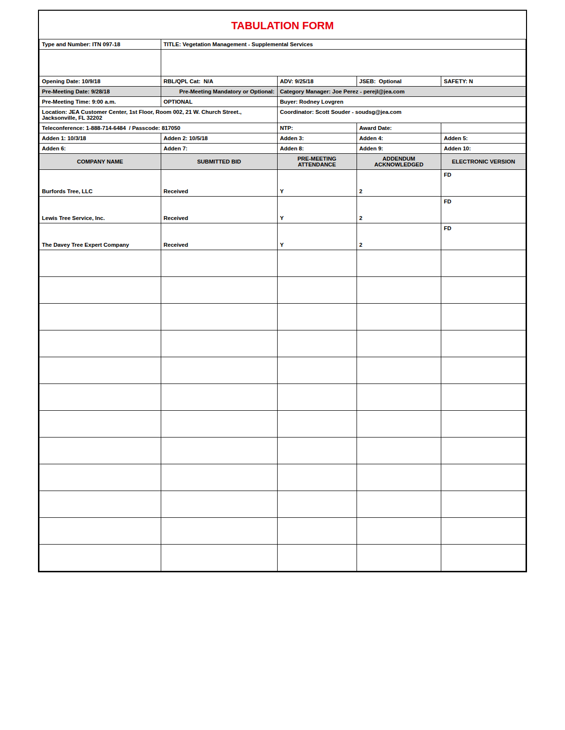| TABULATION FORM |
| Type and Number: ITN 097-18 | TITLE: Vegetation Management - Supplemental Services |
| Opening Date: 10/9/18 | RBL/QPL Cat: N/A | ADV: 9/25/18 | JSEB: Optional | SAFETY: N |
| Pre-Meeting Date: 9/28/18 | Pre-Meeting Mandatory or Optional: | Category Manager: Joe Perez - perejl@jea.com |
| Pre-Meeting Time: 9:00 a.m. | OPTIONAL | Buyer: Rodney Lovgren |
| Location: JEA Customer Center, 1st Floor, Room 002, 21 W. Church Street., Jacksonville, FL 32202 | Coordinator: Scott Souder - soudsg@jea.com |
| Teleconference: 1-888-714-6484 / Passcode: 817050 | NTP: | Award Date: | |
| Adden 1: 10/3/18 | Adden 2: 10/5/18 | Adden 3: | Adden 4: | Adden 5: |
| Adden 6: | Adden 7: | Adden 8: | Adden 9: | Adden 10: |
| COMPANY NAME | SUBMITTED BID | PRE-MEETING ATTENDANCE | ADDENDUM ACKNOWLEDGED | ELECTRONIC VERSION |
| Burfords Tree, LLC | Received | Y | 2 | FD |
| Lewis Tree Service, Inc. | Received | Y | 2 | FD |
| The Davey Tree Expert Company | Received | Y | 2 | FD |